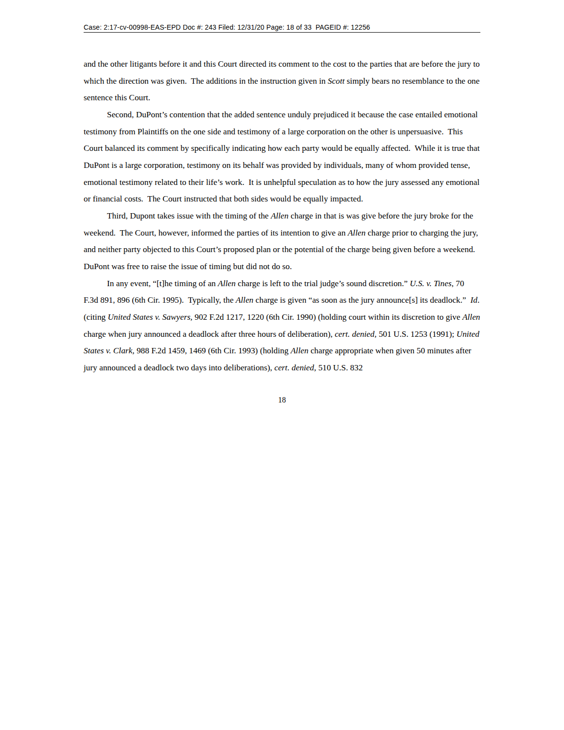Case: 2:17-cv-00998-EAS-EPD Doc #: 243 Filed: 12/31/20 Page: 18 of 33 PAGEID #: 12256
and the other litigants before it and this Court directed its comment to the cost to the parties that are before the jury to which the direction was given. The additions in the instruction given in Scott simply bears no resemblance to the one sentence this Court.
Second, DuPont’s contention that the added sentence unduly prejudiced it because the case entailed emotional testimony from Plaintiffs on the one side and testimony of a large corporation on the other is unpersuasive. This Court balanced its comment by specifically indicating how each party would be equally affected. While it is true that DuPont is a large corporation, testimony on its behalf was provided by individuals, many of whom provided tense, emotional testimony related to their life’s work. It is unhelpful speculation as to how the jury assessed any emotional or financial costs. The Court instructed that both sides would be equally impacted.
Third, Dupont takes issue with the timing of the Allen charge in that is was give before the jury broke for the weekend. The Court, however, informed the parties of its intention to give an Allen charge prior to charging the jury, and neither party objected to this Court’s proposed plan or the potential of the charge being given before a weekend. DuPont was free to raise the issue of timing but did not do so.
In any event, “[t]he timing of an Allen charge is left to the trial judge’s sound discretion.” U.S. v. Tines, 70 F.3d 891, 896 (6th Cir. 1995). Typically, the Allen charge is given “as soon as the jury announce[s] its deadlock.” Id. (citing United States v. Sawyers, 902 F.2d 1217, 1220 (6th Cir. 1990) (holding court within its discretion to give Allen charge when jury announced a deadlock after three hours of deliberation), cert. denied, 501 U.S. 1253 (1991); United States v. Clark, 988 F.2d 1459, 1469 (6th Cir. 1993) (holding Allen charge appropriate when given 50 minutes after jury announced a deadlock two days into deliberations), cert. denied, 510 U.S. 832
18